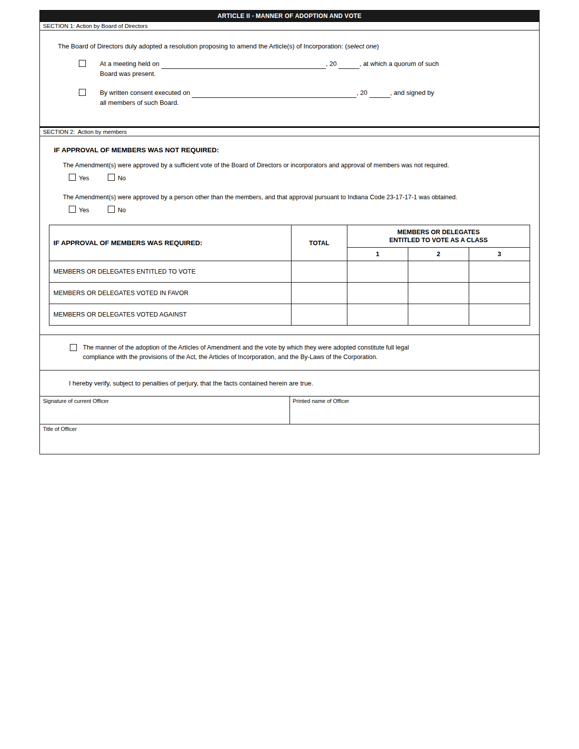ARTICLE II - MANNER OF ADOPTION AND VOTE
SECTION 1: Action by Board of Directors
The Board of Directors duly adopted a resolution proposing to amend the Article(s) of Incorporation: (select one)
At a meeting held on , 20 , at which a quorum of such
Board was present.
By written consent executed on , 20 , and signed by
all members of such Board.
SECTION 2: Action by members
IF APPROVAL OF MEMBERS WAS NOT REQUIRED:
The Amendment(s) were approved by a sufficient vote of the Board of Directors or incorporators and approval of members was not required.
Yes No
The Amendment(s) were approved by a person other than the members, and that approval pursuant to Indiana Code 23-17-17-1 was obtained.
Yes No
| IF APPROVAL OF MEMBERS WAS REQUIRED: | TOTAL | MEMBERS OR DELEGATES ENTITLED TO VOTE AS A CLASS |
| 1 | 2 | 3 |
| MEMBERS OR DELEGATES ENTITLED TO VOTE | | | | |
| MEMBERS OR DELEGATES VOTED IN FAVOR | | | | |
| MEMBERS OR DELEGATES VOTED AGAINST | | | | |
The manner of the adoption of the Articles of Amendment and the vote by which they were adopted constitute full legal
compliance with the provisions of the Act, the Articles of Incorporation, and the By-Laws of the Corporation.
I hereby verify, subject to penalties of perjury, that the facts contained herein are true.
| Signature of current Officer | Printed name of Officer |
| Title of Officer |